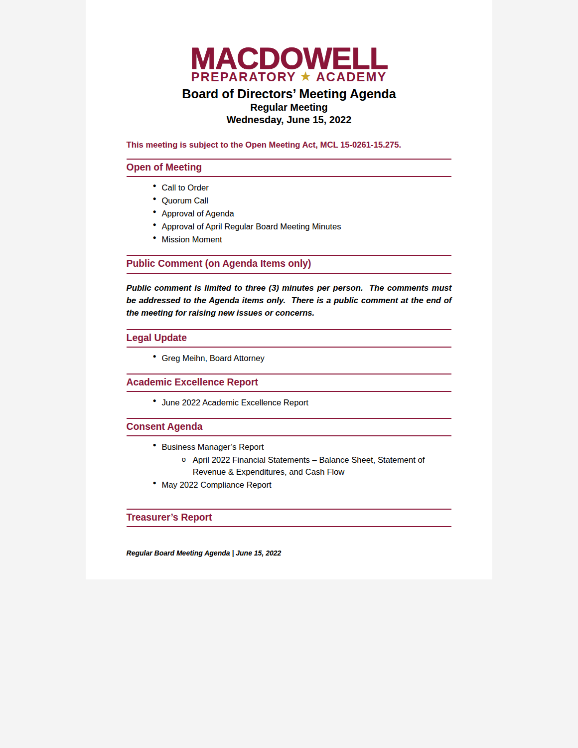MACDOWELL
PREPARATORY ★ ACADEMY
Board of Directors’ Meeting Agenda
Regular Meeting
Wednesday, June 15, 2022
This meeting is subject to the Open Meeting Act, MCL 15-0261-15.275.
Open of Meeting
Call to Order
Quorum Call
Approval of Agenda
Approval of April Regular Board Meeting Minutes
Mission Moment
Public Comment (on Agenda Items only)
Public comment is limited to three (3) minutes per person. The comments must be addressed to the Agenda items only. There is a public comment at the end of the meeting for raising new issues or concerns.
Legal Update
Greg Meihn, Board Attorney
Academic Excellence Report
June 2022 Academic Excellence Report
Consent Agenda
Business Manager’s Report
April 2022 Financial Statements – Balance Sheet, Statement of Revenue & Expenditures, and Cash Flow
May 2022 Compliance Report
Treasurer’s Report
Regular Board Meeting Agenda | June 15, 2022